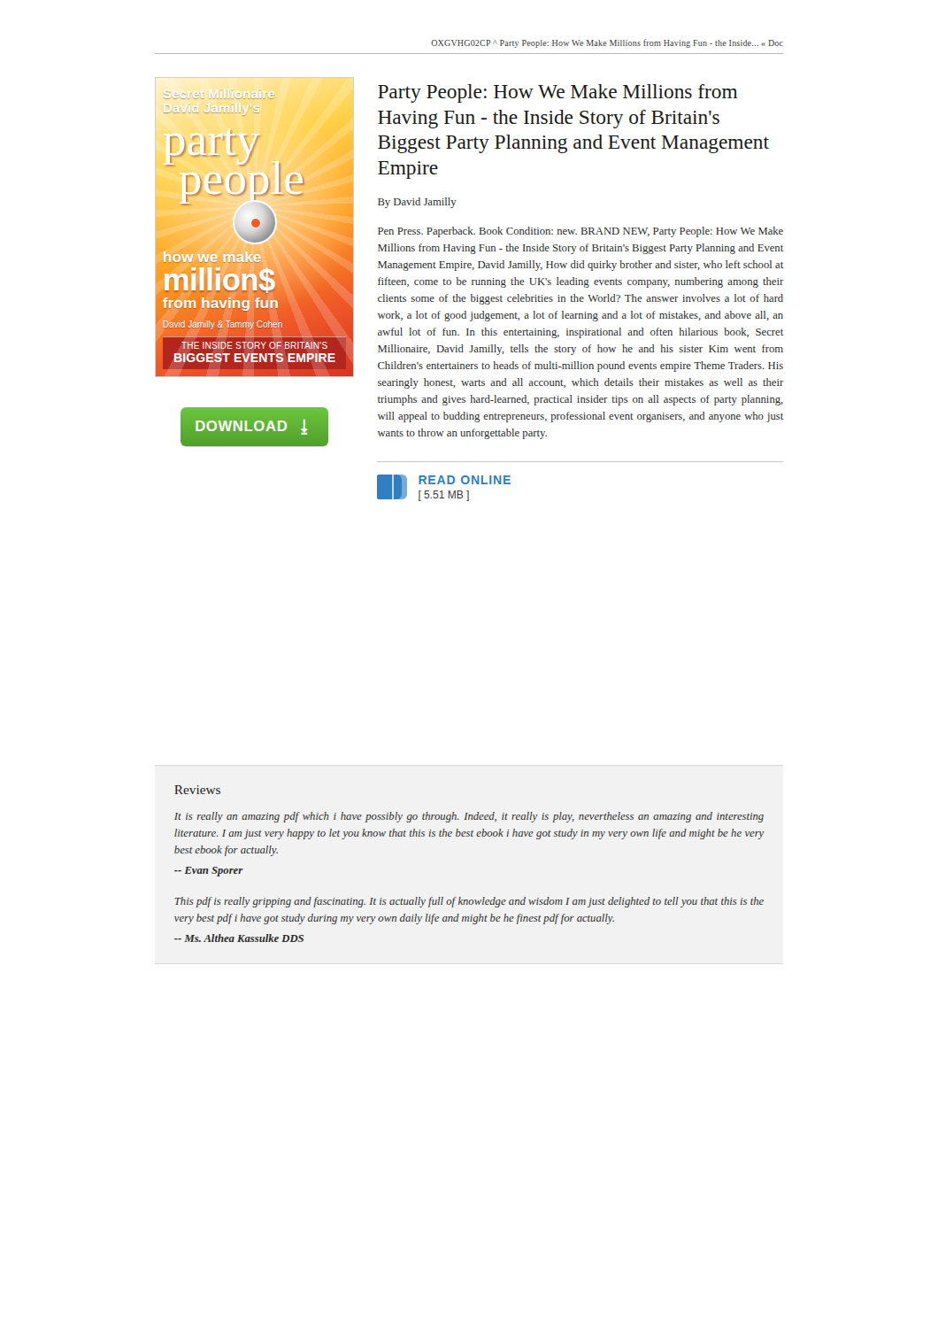OXGVHG02CP ^ Party People: How We Make Millions from Having Fun - the Inside... « Doc
Secret Millionaire
David Jamilly's
party people
how we make
million$
from having fun
David Jamilly & Tammy Cohen
THE INSIDE STORY OF BRITAIN'S
BIGGEST EVENTS EMPIRE
DOWNLOAD ⭳
Party People: How We Make Millions from Having Fun - the Inside Story of Britain's Biggest Party Planning and Event Management Empire
By David Jamilly
Pen Press. Paperback. Book Condition: new. BRAND NEW, Party People: How We Make Millions from Having Fun - the Inside Story of Britain's Biggest Party Planning and Event Management Empire, David Jamilly, How did quirky brother and sister, who left school at fifteen, come to be running the UK's leading events company, numbering among their clients some of the biggest celebrities in the World? The answer involves a lot of hard work, a lot of good judgement, a lot of learning and a lot of mistakes, and above all, an awful lot of fun. In this entertaining, inspirational and often hilarious book, Secret Millionaire, David Jamilly, tells the story of how he and his sister Kim went from Children's entertainers to heads of multi-million pound events empire Theme Traders. His searingly honest, warts and all account, which details their mistakes as well as their triumphs and gives hard-learned, practical insider tips on all aspects of party planning, will appeal to budding entrepreneurs, professional event organisers, and anyone who just wants to throw an unforgettable party.
READ ONLINE
[ 5.51 MB ]
Reviews
It is really an amazing pdf which i have possibly go through. Indeed, it really is play, nevertheless an amazing and interesting literature. I am just very happy to let you know that this is the best ebook i have got study in my very own life and might be he very best ebook for actually.
-- Evan Sporer
This pdf is really gripping and fascinating. It is actually full of knowledge and wisdom I am just delighted to tell you that this is the very best pdf i have got study during my very own daily life and might be he finest pdf for actually.
-- Ms. Althea Kassulke DDS